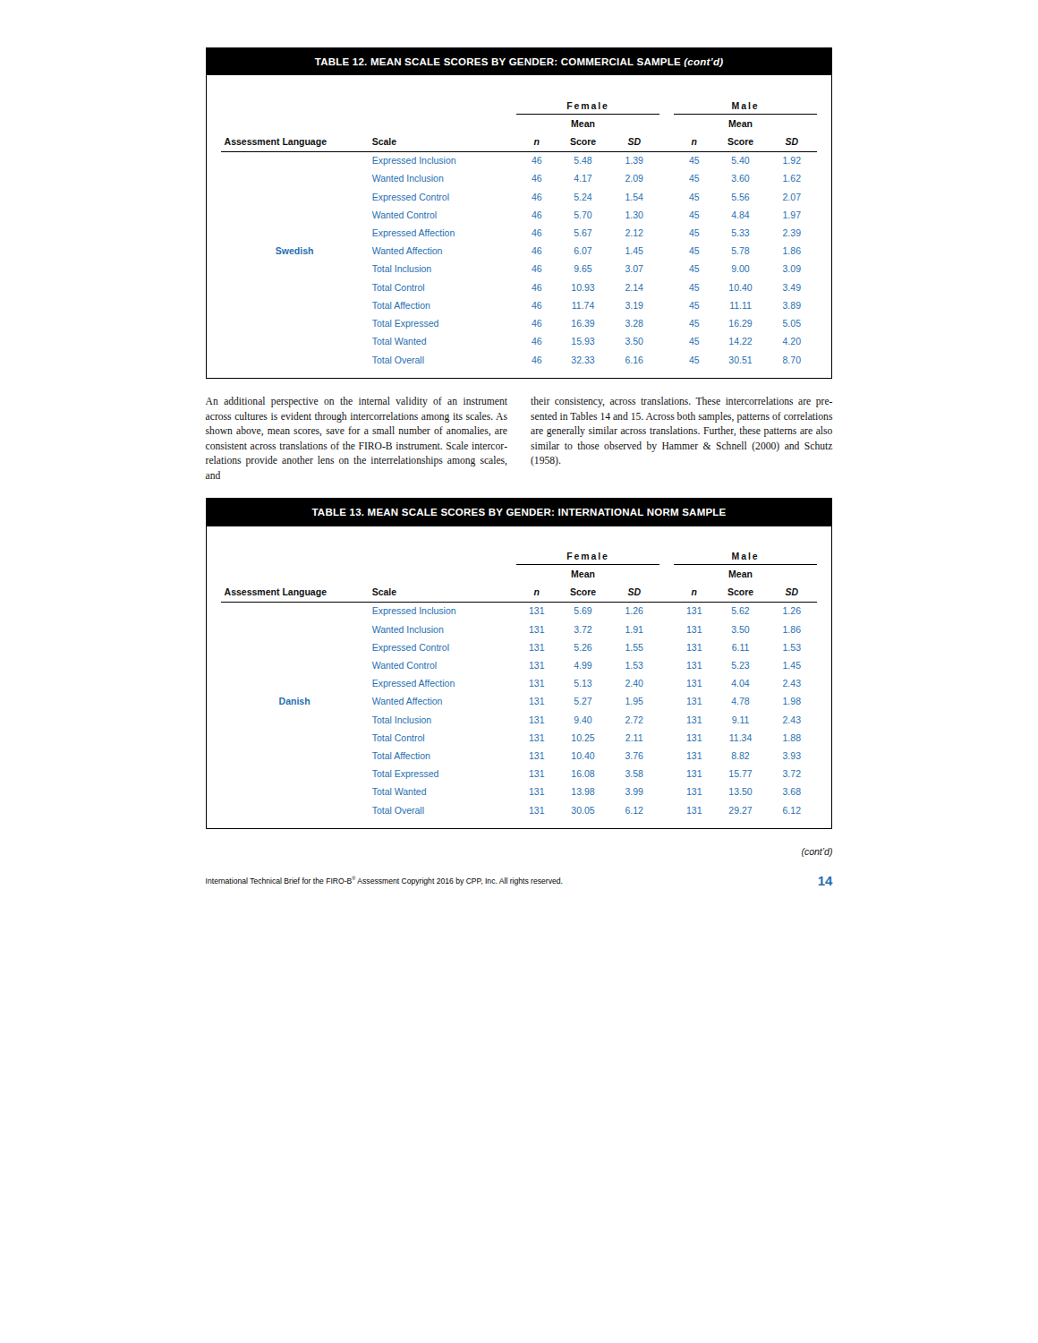Table 12. Mean Scale Scores by Gender: Commercial Sample (cont’d)
| | | Female | | Male |
| --- | --- | --- | --- | --- |
| | | | Mean | | | | Mean | |
| Assessment Language | Scale | n | Score | SD | | n | Score | SD |
| | Expressed Inclusion | 46 | 5.48 | 1.39 | | 45 | 5.40 | 1.92 |
| | Wanted Inclusion | 46 | 4.17 | 2.09 | | 45 | 3.60 | 1.62 |
| | Expressed Control | 46 | 5.24 | 1.54 | | 45 | 5.56 | 2.07 |
| | Wanted Control | 46 | 5.70 | 1.30 | | 45 | 4.84 | 1.97 |
| | Expressed Affection | 46 | 5.67 | 2.12 | | 45 | 5.33 | 2.39 |
| Swedish | Wanted Affection | 46 | 6.07 | 1.45 | | 45 | 5.78 | 1.86 |
| | Total Inclusion | 46 | 9.65 | 3.07 | | 45 | 9.00 | 3.09 |
| | Total Control | 46 | 10.93 | 2.14 | | 45 | 10.40 | 3.49 |
| | Total Affection | 46 | 11.74 | 3.19 | | 45 | 11.11 | 3.89 |
| | Total Expressed | 46 | 16.39 | 3.28 | | 45 | 16.29 | 5.05 |
| | Total Wanted | 46 | 15.93 | 3.50 | | 45 | 14.22 | 4.20 |
| | Total Overall | 46 | 32.33 | 6.16 | | 45 | 30.51 | 8.70 |
An additional perspective on the internal validity of an instrument across cultures is evident through intercorrelations among its scales. As shown above, mean scores, save for a small number of anomalies, are consistent across translations of the FIRO-B instrument. Scale intercorrelations provide another lens on the interrelationships among scales, and
their consistency, across translations. These intercorrelations are presented in Tables 14 and 15. Across both samples, patterns of correlations are generally similar across translations. Further, these patterns are also similar to those observed by Hammer & Schnell (2000) and Schutz (1958).
Table 13. Mean Scale Scores by Gender: International Norm Sample
| | | Female | | Male |
| --- | --- | --- | --- | --- |
| | | | Mean | | | | Mean | |
| Assessment Language | Scale | n | Score | SD | | n | Score | SD |
| | Expressed Inclusion | 131 | 5.69 | 1.26 | | 131 | 5.62 | 1.26 |
| | Wanted Inclusion | 131 | 3.72 | 1.91 | | 131 | 3.50 | 1.86 |
| | Expressed Control | 131 | 5.26 | 1.55 | | 131 | 6.11 | 1.53 |
| | Wanted Control | 131 | 4.99 | 1.53 | | 131 | 5.23 | 1.45 |
| | Expressed Affection | 131 | 5.13 | 2.40 | | 131 | 4.04 | 2.43 |
| Danish | Wanted Affection | 131 | 5.27 | 1.95 | | 131 | 4.78 | 1.98 |
| | Total Inclusion | 131 | 9.40 | 2.72 | | 131 | 9.11 | 2.43 |
| | Total Control | 131 | 10.25 | 2.11 | | 131 | 11.34 | 1.88 |
| | Total Affection | 131 | 10.40 | 3.76 | | 131 | 8.82 | 3.93 |
| | Total Expressed | 131 | 16.08 | 3.58 | | 131 | 15.77 | 3.72 |
| | Total Wanted | 131 | 13.98 | 3.99 | | 131 | 13.50 | 3.68 |
| | Total Overall | 131 | 30.05 | 6.12 | | 131 | 29.27 | 6.12 |
(cont’d)
International Technical Brief for the FIRO-B® Assessment Copyright 2016 by CPP, Inc. All rights reserved.
14